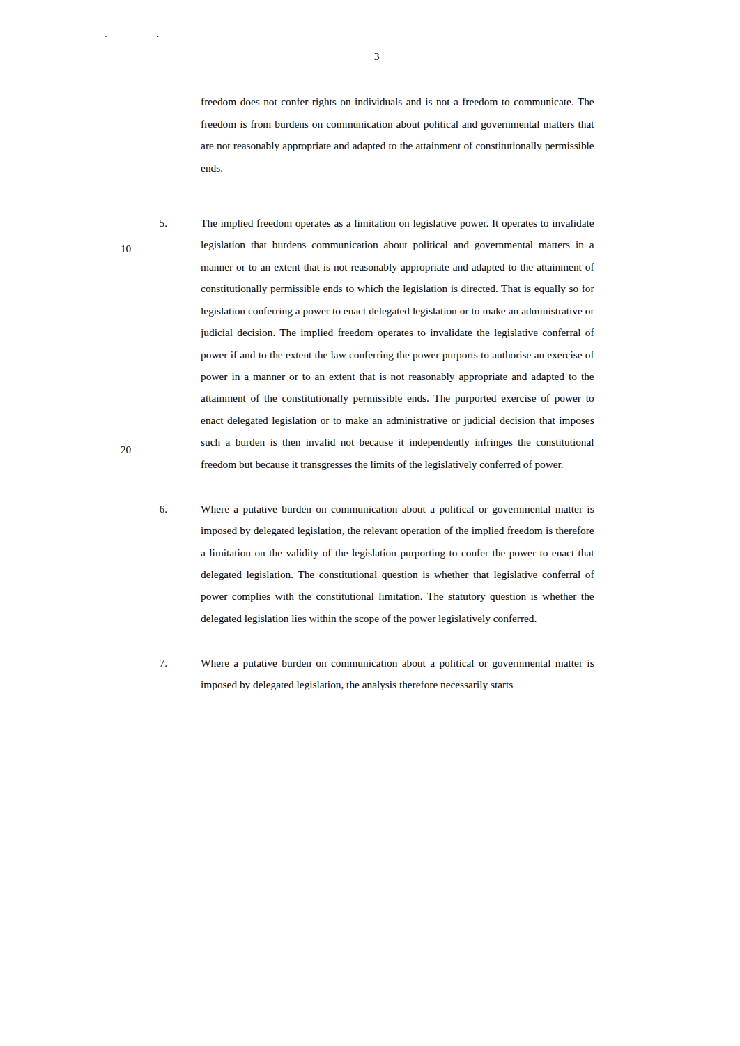. .
3
freedom does not confer rights on individuals and is not a freedom to communicate. The freedom is from burdens on communication about political and governmental matters that are not reasonably appropriate and adapted to the attainment of constitutionally permissible ends.
5.
The implied freedom operates as a limitation on legislative power. It operates to invalidate legislation that burdens communication about political and governmental matters in a manner or to an extent that is not reasonably appropriate and adapted to the attainment of constitutionally permissible ends to which the legislation is directed. That is equally so for legislation conferring a power to enact delegated legislation or to make an administrative or judicial decision. The implied freedom operates to invalidate the legislative conferral of power if and to the extent the law conferring the power purports to authorise an exercise of power in a manner or to an extent that is not reasonably appropriate and adapted to the attainment of the constitutionally permissible ends. The purported exercise of power to enact delegated legislation or to make an administrative or judicial decision that imposes such a burden is then invalid not because it independently infringes the constitutional freedom but because it transgresses the limits of the legislatively conferred of power.
6.
Where a putative burden on communication about a political or governmental matter is imposed by delegated legislation, the relevant operation of the implied freedom is therefore a limitation on the validity of the legislation purporting to confer the power to enact that delegated legislation. The constitutional question is whether that legislative conferral of power complies with the constitutional limitation. The statutory question is whether the delegated legislation lies within the scope of the power legislatively conferred.
7.
Where a putative burden on communication about a political or governmental matter is imposed by delegated legislation, the analysis therefore necessarily starts
10
20